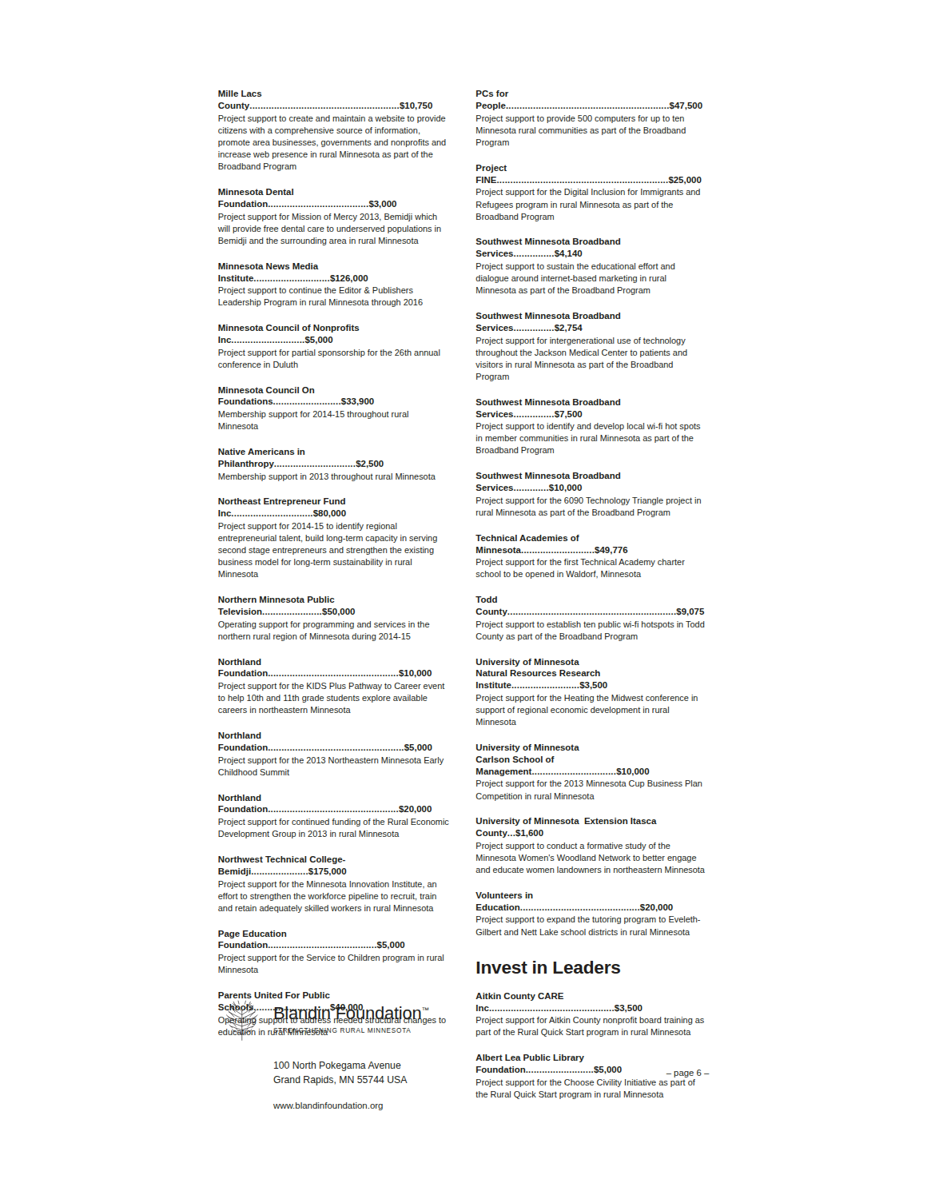Mille Lacs County.......................................................$10,750
Project support to create and maintain a website to provide citizens with a comprehensive source of information, promote area businesses, governments and nonprofits and increase web presence in rural Minnesota as part of the Broadband Program
Minnesota Dental Foundation.....................................$3,000
Project support for Mission of Mercy 2013, Bemidji which will provide free dental care to underserved populations in Bemidji and the surrounding area in rural Minnesota
Minnesota News Media Institute............................$126,000
Project support to continue the Editor & Publishers Leadership Program in rural Minnesota through 2016
Minnesota Council of Nonprofits Inc...........................$5,000
Project support for partial sponsorship for the 26th annual conference in Duluth
Minnesota Council On Foundations.........................$33,900
Membership support for 2014-15 throughout rural Minnesota
Native Americans in Philanthropy..............................$2,500
Membership support in 2013 throughout rural Minnesota
Northeast Entrepreneur Fund Inc..............................$80,000
Project support for 2014-15 to identify regional entrepreneurial talent, build long-term capacity in serving second stage entrepreneurs and strengthen the existing business model for long-term sustainability in rural Minnesota
Northern Minnesota Public Television......................$50,000
Operating support for programming and services in the northern rural region of Minnesota during 2014-15
Northland Foundation................................................$10,000
Project support for the KIDS Plus Pathway to Career event to help 10th and 11th grade students explore available careers in northeastern Minnesota
Northland Foundation..................................................$5,000
Project support for the 2013 Northeastern Minnesota Early Childhood Summit
Northland Foundation................................................$20,000
Project support for continued funding of the Rural Economic Development Group in 2013 in rural Minnesota
Northwest Technical College-Bemidji.....................$175,000
Project support for the Minnesota Innovation Institute, an effort to strengthen the workforce pipeline to recruit, train and retain adequately skilled workers in rural Minnesota
Page Education Foundation........................................$5,000
Project support for the Service to Children program in rural Minnesota
Parents United For Public Schools............................$40,000
Operating support to address needed structural changes to education in rural Minnesota
PCs for People............................................................$47,500
Project support to provide 500 computers for up to ten Minnesota rural communities as part of the Broadband Program
Project FINE...............................................................$25,000
Project support for the Digital Inclusion for Immigrants and Refugees program in rural Minnesota as part of the Broadband Program
Southwest Minnesota Broadband Services...............$4,140
Project support to sustain the educational effort and dialogue around internet-based marketing in rural Minnesota as part of the Broadband Program
Southwest Minnesota Broadband Services...............$2,754
Project support for intergenerational use of technology throughout the Jackson Medical Center to patients and visitors in rural Minnesota as part of the Broadband Program
Southwest Minnesota Broadband Services...............$7,500
Project support to identify and develop local wi-fi hot spots in member communities in rural Minnesota as part of the Broadband Program
Southwest Minnesota Broadband Services.............$10,000
Project support for the 6090 Technology Triangle project in rural Minnesota as part of the Broadband Program
Technical Academies of Minnesota...........................$49,776
Project support for the first Technical Academy charter school to be opened in Waldorf, Minnesota
Todd County..............................................................$9,075
Project support to establish ten public wi-fi hotspots in Todd County as part of the Broadband Program
University of Minnesota
Natural Resources Research Institute.........................$3,500
Project support for the Heating the Midwest conference in support of regional economic development in rural Minnesota
University of Minnesota
Carlson School of Management...............................$10,000
Project support for the 2013 Minnesota Cup Business Plan Competition in rural Minnesota
University of Minnesota Extension Itasca County...$1,600
Project support to conduct a formative study of the Minnesota Women's Woodland Network to better engage and educate women landowners in northeastern Minnesota
Volunteers in Education............................................$20,000
Project support to expand the tutoring program to Eveleth-Gilbert and Nett Lake school districts in rural Minnesota
Invest in Leaders
Aitkin County CARE Inc..............................................$3,500
Project support for Aitkin County nonprofit board training as part of the Rural Quick Start program in rural Minnesota
Albert Lea Public Library Foundation.........................$5,000
Project support for the Choose Civility Initiative as part of the Rural Quick Start program in rural Minnesota
Blandin Foundation™
STRENGTHENING RURAL MINNESOTA
100 North Pokegama Avenue
Grand Rapids, MN 55744 USA
www.blandinfoundation.org
– page 6 –